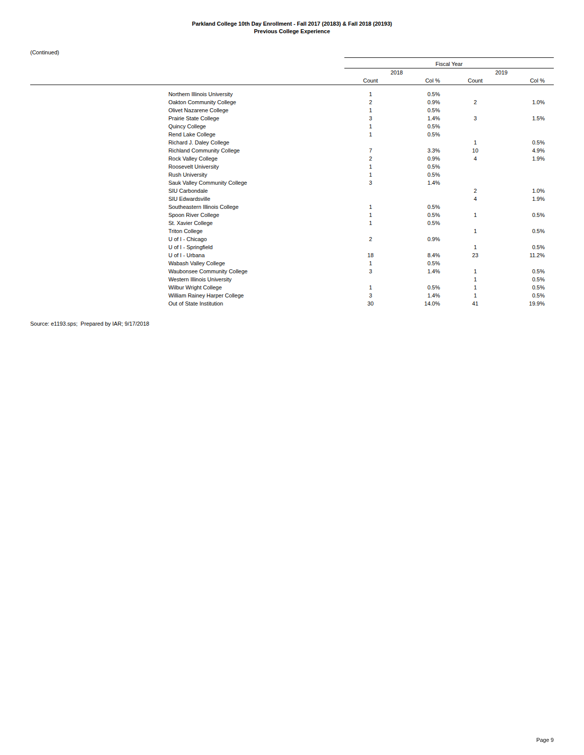Parkland College 10th Day Enrollment - Fall 2017 (20183) & Fall 2018 (20193)
Previous College Experience
(Continued)
| | | Fiscal Year |
| | | 2018 | 2019 |
| | | Count | Col % | Count | Col % |
| | Northern Illinois University | 1 | 0.5% | | |
| | Oakton Community College | 2 | 0.9% | 2 | 1.0% |
| | Olivet Nazarene College | 1 | 0.5% | | |
| | Prairie State College | 3 | 1.4% | 3 | 1.5% |
| | Quincy College | 1 | 0.5% | | |
| | Rend Lake College | 1 | 0.5% | | |
| | Richard J. Daley College | | | 1 | 0.5% |
| | Richland Community College | 7 | 3.3% | 10 | 4.9% |
| | Rock Valley College | 2 | 0.9% | 4 | 1.9% |
| | Roosevelt University | 1 | 0.5% | | |
| | Rush University | 1 | 0.5% | | |
| | Sauk Valley Community College | 3 | 1.4% | | |
| | SIU Carbondale | | | 2 | 1.0% |
| | SIU Edwardsville | | | 4 | 1.9% |
| | Southeastern Illinois College | 1 | 0.5% | | |
| | Spoon River College | 1 | 0.5% | 1 | 0.5% |
| | St. Xavier College | 1 | 0.5% | | |
| | Triton College | | | 1 | 0.5% |
| | U of I - Chicago | 2 | 0.9% | | |
| | U of I - Springfield | | | 1 | 0.5% |
| | U of I - Urbana | 18 | 8.4% | 23 | 11.2% |
| | Wabash Valley College | 1 | 0.5% | | |
| | Waubonsee Community College | 3 | 1.4% | 1 | 0.5% |
| | Western Illinois University | | | 1 | 0.5% |
| | Wilbur Wright College | 1 | 0.5% | 1 | 0.5% |
| | William Rainey Harper College | 3 | 1.4% | 1 | 0.5% |
| | Out of State Institution | 30 | 14.0% | 41 | 19.9% |
Source: e1193.sps; Prepared by IAR; 9/17/2018
Page 9